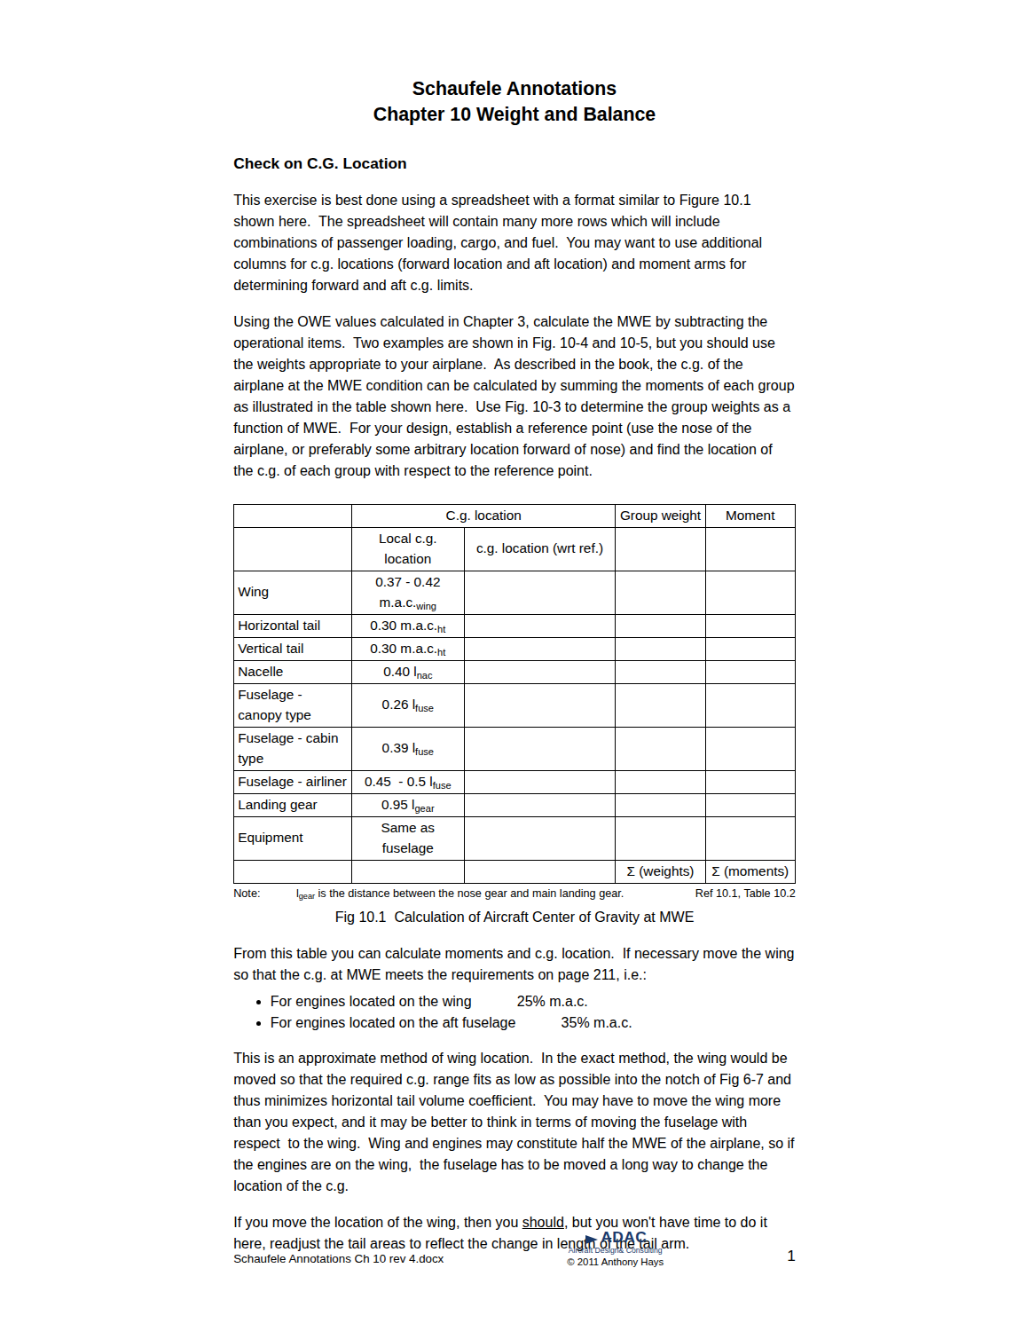Schaufele AnnotationsChapter 10 Weight and Balance
Check on C.G. Location
This exercise is best done using a spreadsheet with a format similar to Figure 10.1 shown here. The spreadsheet will contain many more rows which will include combinations of passenger loading, cargo, and fuel. You may want to use additional columns for c.g. locations (forward location and aft location) and moment arms for determining forward and aft c.g. limits.
Using the OWE values calculated in Chapter 3, calculate the MWE by subtracting the operational items. Two examples are shown in Fig. 10-4 and 10-5, but you should use the weights appropriate to your airplane. As described in the book, the c.g. of the airplane at the MWE condition can be calculated by summing the moments of each group as illustrated in the table shown here. Use Fig. 10-3 to determine the group weights as a function of MWE. For your design, establish a reference point (use the nose of the airplane, or preferably some arbitrary location forward of nose) and find the location of the c.g. of each group with respect to the reference point.
| | C.g. location | Group weight | Moment |
| | Local c.g. location | c.g. location (wrt ref.) | | |
| Wing | 0.37 - 0.42 m.a.c. wing | | | |
| Horizontal tail | 0.30 m.a.c. ht | | | |
| Vertical tail | 0.30 m.a.c. ht | | | |
| Nacelle | 0.40 l nac | | | |
| Fuselage - canopy type | 0.26 l fuse | | | |
| Fuselage - cabin type | 0.39 l fuse | | | |
| Fuselage - airliner | 0.45 - 0.5 l fuse | | | |
| Landing gear | 0.95 l gear | | | |
| Equipment | Same as fuselage | | | |
| | | | Σ (weights) | Σ (moments) |
Note: lgear is the distance between the nose gear and main landing gear.
Ref 10.1, Table 10.2
Fig 10.1 Calculation of Aircraft Center of Gravity at MWE
From this table you can calculate moments and c.g. location. If necessary move the wing so that the c.g. at MWE meets the requirements on page 211, i.e.:
For engines located on the wing25% m.a.c.
For engines located on the aft fuselage35% m.a.c.
This is an approximate method of wing location. In the exact method, the wing would be moved so that the required c.g. range fits as low as possible into the notch of Fig 6-7 and thus minimizes horizontal tail volume coefficient. You may have to move the wing more than you expect, and it may be better to think in terms of moving the fuselage with respect to the wing. Wing and engines may constitute half the MWE of the airplane, so if the engines are on the wing, the fuselage has to be moved a long way to change the location of the c.g.
If you move the location of the wing, then you should, but you won't have time to do it here, readjust the tail areas to reflect the change in length of the tail arm.
Schaufele Annotations Ch 10 rev 4.docx
ADAC
Aircraft Design& Consulting
© 2011 Anthony Hays
1